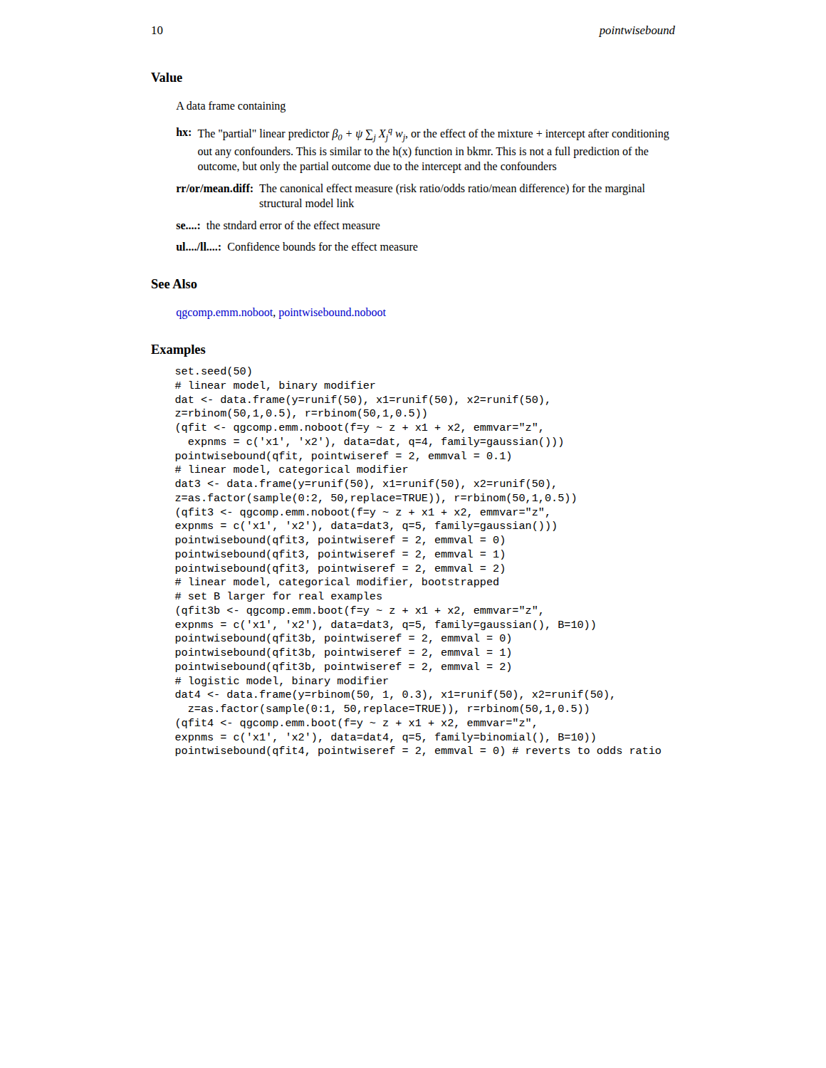10 pointwisebound
Value
A data frame containing
hx:
The "partial" linear predictor β0 + ψ ∑j Xjq wj, or the effect of the mixture + intercept after conditioning out any confounders. This is similar to the h(x) function in bkmr. This is not a full prediction of the outcome, but only the partial outcome due to the intercept and the confounders
rr/or/mean.diff:
The canonical effect measure (risk ratio/odds ratio/mean difference) for the marginal structural model link
se....:
the stndard error of the effect measure
ul..../ll....:
Confidence bounds for the effect measure
See Also
qgcomp.emm.noboot, pointwisebound.noboot
Examples
set.seed(50)
# linear model, binary modifier
dat <- data.frame(y=runif(50), x1=runif(50), x2=runif(50),
z=rbinom(50,1,0.5), r=rbinom(50,1,0.5))
(qfit <- qgcomp.emm.noboot(f=y ~ z + x1 + x2, emmvar="z",
  expnms = c('x1', 'x2'), data=dat, q=4, family=gaussian()))
pointwisebound(qfit, pointwiseref = 2, emmval = 0.1)
# linear model, categorical modifier
dat3 <- data.frame(y=runif(50), x1=runif(50), x2=runif(50),
z=as.factor(sample(0:2, 50,replace=TRUE)), r=rbinom(50,1,0.5))
(qfit3 <- qgcomp.emm.noboot(f=y ~ z + x1 + x2, emmvar="z",
expnms = c('x1', 'x2'), data=dat3, q=5, family=gaussian()))
pointwisebound(qfit3, pointwiseref = 2, emmval = 0)
pointwisebound(qfit3, pointwiseref = 2, emmval = 1)
pointwisebound(qfit3, pointwiseref = 2, emmval = 2)
# linear model, categorical modifier, bootstrapped
# set B larger for real examples
(qfit3b <- qgcomp.emm.boot(f=y ~ z + x1 + x2, emmvar="z",
expnms = c('x1', 'x2'), data=dat3, q=5, family=gaussian(), B=10))
pointwisebound(qfit3b, pointwiseref = 2, emmval = 0)
pointwisebound(qfit3b, pointwiseref = 2, emmval = 1)
pointwisebound(qfit3b, pointwiseref = 2, emmval = 2)
# logistic model, binary modifier
dat4 <- data.frame(y=rbinom(50, 1, 0.3), x1=runif(50), x2=runif(50),
  z=as.factor(sample(0:1, 50,replace=TRUE)), r=rbinom(50,1,0.5))
(qfit4 <- qgcomp.emm.boot(f=y ~ z + x1 + x2, emmvar="z",
expnms = c('x1', 'x2'), data=dat4, q=5, family=binomial(), B=10))
pointwisebound(qfit4, pointwiseref = 2, emmval = 0) # reverts to odds ratio